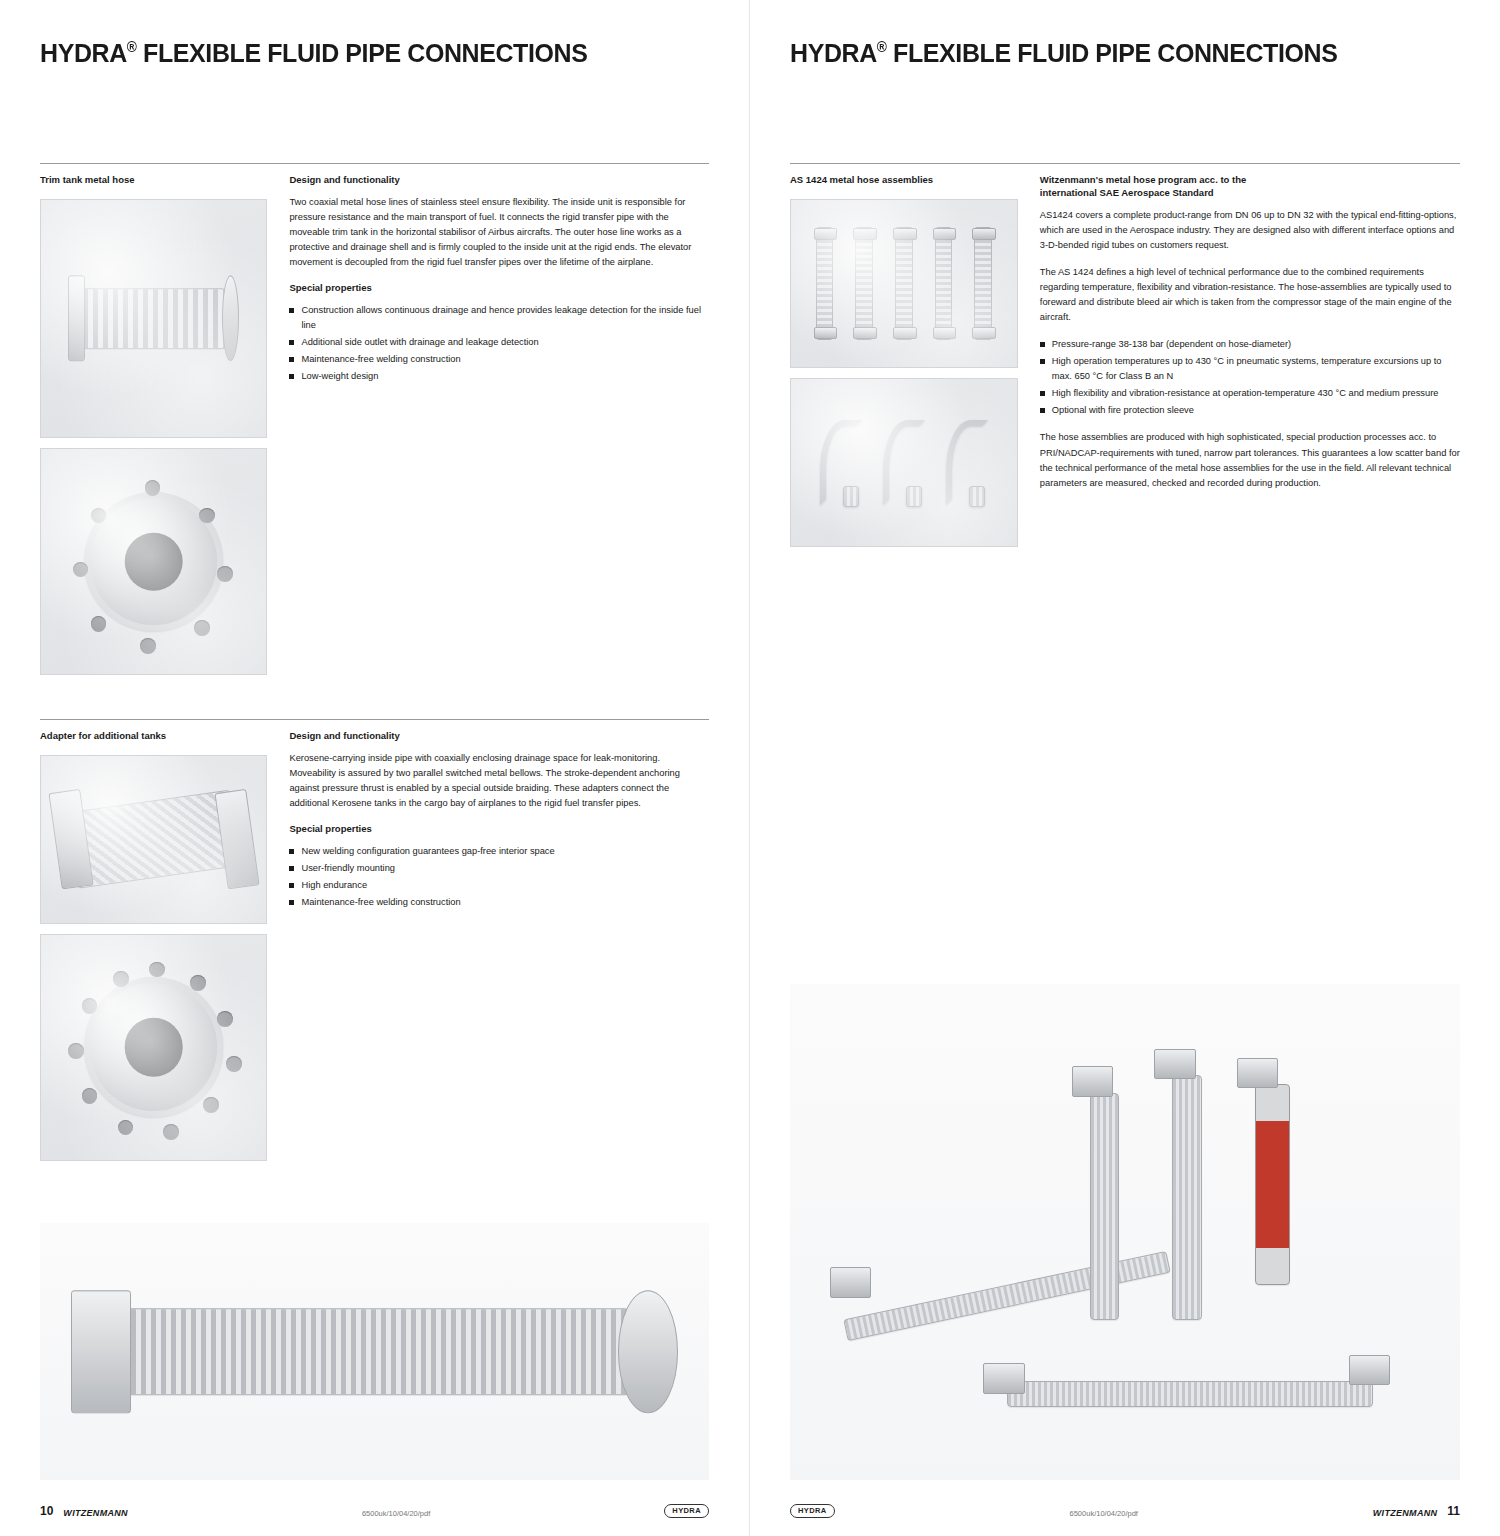HYDRA® FLEXIBLE FLUID PIPE CONNECTIONS
Trim tank metal hose
Design and functionality
Two coaxial metal hose lines of stainless steel ensure flexibility. The inside unit is responsible for pressure resistance and the main transport of fuel. It connects the rigid transfer pipe with the moveable trim tank in the horizontal stabilisor of Airbus aircrafts. The outer hose line works as a protective and drainage shell and is firmly coupled to the inside unit at the rigid ends. The elevator movement is decoupled from the rigid fuel transfer pipes over the lifetime of the airplane.
Special properties
Construction allows continuous drainage and hence provides leakage detection for the inside fuel line
Additional side outlet with drainage and leakage detection
Maintenance-free welding construction
Low-weight design
Adapter for additional tanks
Design and functionality
Kerosene-carrying inside pipe with coaxially enclosing drainage space for leak-monitoring. Moveability is assured by two parallel switched metal bellows. The stroke-dependent anchoring against pressure thrust is enabled by a special outside braiding. These adapters connect the additional Kerosene tanks in the cargo bay of airplanes to the rigid fuel transfer pipes.
Special properties
New welding configuration guarantees gap-free interior space
User-friendly mounting
High endurance
Maintenance-free welding construction
10 WITZENMANN
6500uk/10/04/20/pdf
HYDRA
HYDRA® FLEXIBLE FLUID PIPE CONNECTIONS
AS 1424 metal hose assemblies
Witzenmann's metal hose program acc. to the
international SAE Aerospace Standard
AS1424 covers a complete product-range from DN 06 up to DN 32 with the typical end-fitting-options, which are used in the Aerospace industry. They are designed also with different interface options and 3-D-bended rigid tubes on customers request.
The AS 1424 defines a high level of technical performance due to the combined requirements regarding temperature, flexibility and vibration-resistance. The hose-assemblies are typically used to foreward and distribute bleed air which is taken from the compressor stage of the main engine of the aircraft.
Pressure-range 38-138 bar (dependent on hose-diameter)
High operation temperatures up to 430 °C in pneumatic systems, temperature excursions up to max. 650 °C for Class B an N
High flexibility and vibration-resistance at operation-temperature 430 °C and medium pressure
Optional with fire protection sleeve
The hose assemblies are produced with high sophisticated, special production processes acc. to PRI/NADCAP-requirements with tuned, narrow part tolerances. This guarantees a low scatter band for the technical performance of the metal hose assemblies for the use in the field. All relevant technical parameters are measured, checked and recorded during production.
HYDRA
6500uk/10/04/20/pdf
WITZENMANN 11